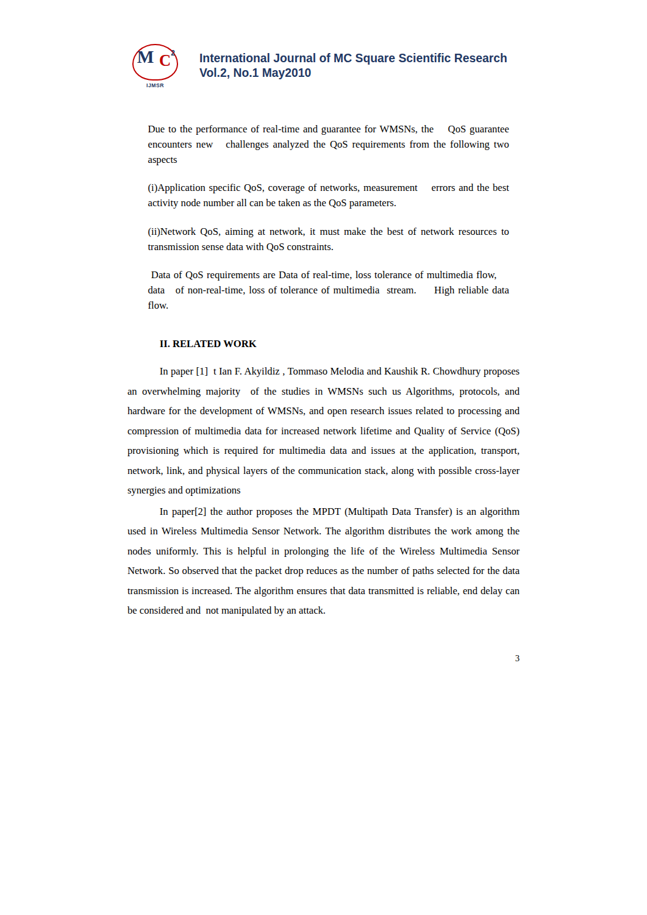M C 2
IJMSR
International Journal of MC Square Scientific Research Vol.2, No.1 May2010
Due to the performance of real-time and guarantee for WMSNs, the QoS guarantee encounters new challenges analyzed the QoS requirements from the following two aspects
(i)Application specific QoS, coverage of networks, measurement errors and the best activity node number all can be taken as the QoS parameters.
(ii)Network QoS, aiming at network, it must make the best of network resources to transmission sense data with QoS constraints.
Data of QoS requirements are Data of real-time, loss tolerance of multimedia flow, data of non-real-time, loss of tolerance of multimedia stream. High reliable data flow.
II. RELATED WORK
In paper [1] t Ian F. Akyildiz , Tommaso Melodia and Kaushik R. Chowdhury proposes an overwhelming majority of the studies in WMSNs such us Algorithms, protocols, and hardware for the development of WMSNs, and open research issues related to processing and compression of multimedia data for increased network lifetime and Quality of Service (QoS) provisioning which is required for multimedia data and issues at the application, transport, network, link, and physical layers of the communication stack, along with possible cross-layer synergies and optimizations
In paper[2] the author proposes the MPDT (Multipath Data Transfer) is an algorithm used in Wireless Multimedia Sensor Network. The algorithm distributes the work among the nodes uniformly. This is helpful in prolonging the life of the Wireless Multimedia Sensor Network. So observed that the packet drop reduces as the number of paths selected for the data transmission is increased. The algorithm ensures that data transmitted is reliable, end delay can be considered and not manipulated by an attack.
3